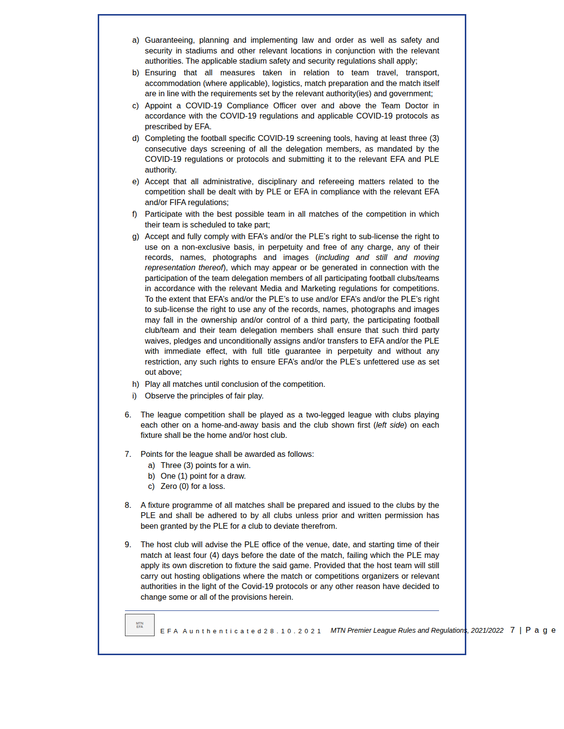a) Guaranteeing, planning and implementing law and order as well as safety and security in stadiums and other relevant locations in conjunction with the relevant authorities. The applicable stadium safety and security regulations shall apply;
b) Ensuring that all measures taken in relation to team travel, transport, accommodation (where applicable), logistics, match preparation and the match itself are in line with the requirements set by the relevant authority(ies) and government;
c) Appoint a COVID-19 Compliance Officer over and above the Team Doctor in accordance with the COVID-19 regulations and applicable COVID-19 protocols as prescribed by EFA.
d) Completing the football specific COVID-19 screening tools, having at least three (3) consecutive days screening of all the delegation members, as mandated by the COVID-19 regulations or protocols and submitting it to the relevant EFA and PLE authority.
e) Accept that all administrative, disciplinary and refereeing matters related to the competition shall be dealt with by PLE or EFA in compliance with the relevant EFA and/or FIFA regulations;
f) Participate with the best possible team in all matches of the competition in which their team is scheduled to take part;
g) Accept and fully comply with EFA’s and/or the PLE’s right to sub-license the right to use on a non-exclusive basis, in perpetuity and free of any charge, any of their records, names, photographs and images (including and still and moving representation thereof), which may appear or be generated in connection with the participation of the team delegation members of all participating football clubs/teams in accordance with the relevant Media and Marketing regulations for competitions. To the extent that EFA’s and/or the PLE’s to use and/or EFA’s and/or the PLE’s right to sub-license the right to use any of the records, names, photographs and images may fall in the ownership and/or control of a third party, the participating football club/team and their team delegation members shall ensure that such third party waives, pledges and unconditionally assigns and/or transfers to EFA and/or the PLE with immediate effect, with full title guarantee in perpetuity and without any restriction, any such rights to ensure EFA’s and/or the PLE’s unfettered use as set out above;
h) Play all matches until conclusion of the competition.
i) Observe the principles of fair play.
6. The league competition shall be played as a two-legged league with clubs playing each other on a home-and-away basis and the club shown first (left side) on each fixture shall be the home and/or host club.
7. Points for the league shall be awarded as follows:
a) Three (3) points for a win.
b) One (1) point for a draw.
c) Zero (0) for a loss.
8. A fixture programme of all matches shall be prepared and issued to the clubs by the PLE and shall be adhered to by all clubs unless prior and written permission has been granted by the PLE for a club to deviate therefrom.
9. The host club will advise the PLE office of the venue, date, and starting time of their match at least four (4) days before the date of the match, failing which the PLE may apply its own discretion to fixture the said game. Provided that the host team will still carry out hosting obligations where the match or competitions organizers or relevant authorities in the light of the Covid-19 protocols or any other reason have decided to change some or all of the provisions herein.
MTN
EFA
E F A A u n t h e n t i c a t e d 2 8 . 1 0 . 2 0 2 1
MTN Premier League Rules and Regulations, 2021/2022 7 | P a g e